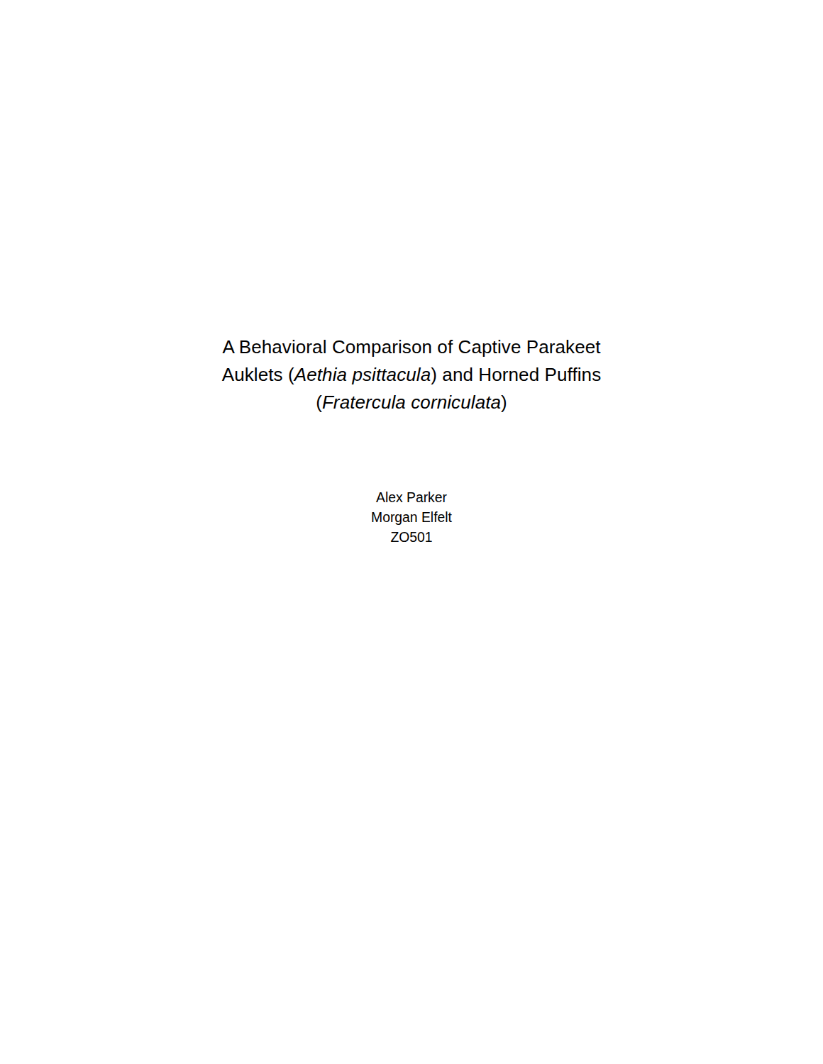A Behavioral Comparison of Captive Parakeet Auklets (Aethia psittacula) and Horned Puffins (Fratercula corniculata)
Alex Parker
Morgan Elfelt
ZO501